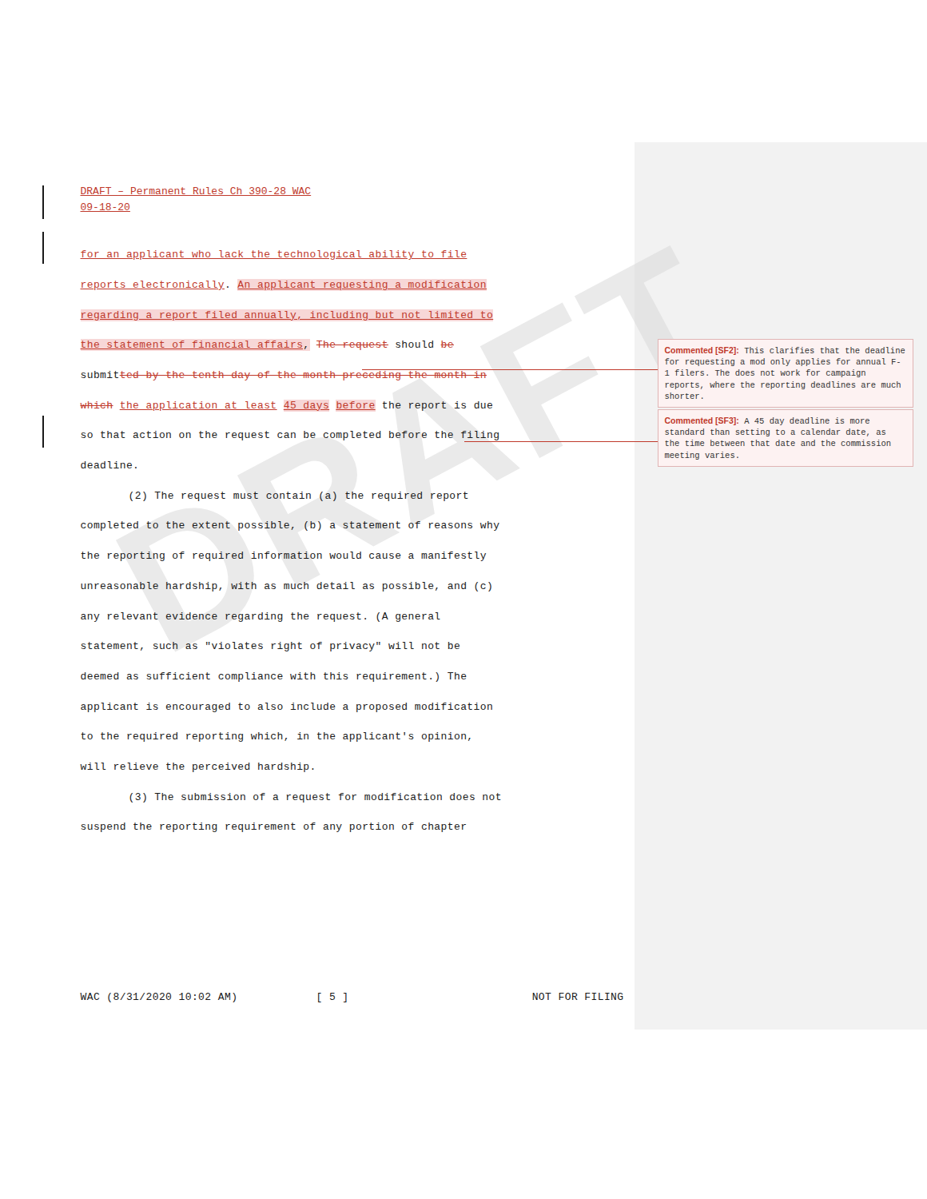DRAFT
DRAFT – Permanent Rules Ch 390-28 WAC 09-18-20
for an applicant who lack the technological ability to file
reports electronically. An applicant requesting a modification
regarding a report filed annually, including but not limited to
the statement of financial affairs, The request should be
submitted by the tenth day of the month preceding the month in
which the application at least 45 days before the report is due
so that action on the request can be completed before the filing
deadline.
(2) The request must contain (a) the required report
completed to the extent possible, (b) a statement of reasons why
the reporting of required information would cause a manifestly
unreasonable hardship, with as much detail as possible, and (c)
any relevant evidence regarding the request. (A general
statement, such as "violates right of privacy" will not be
deemed as sufficient compliance with this requirement.) The
applicant is encouraged to also include a proposed modification
to the required reporting which, in the applicant's opinion,
will relieve the perceived hardship.
(3) The submission of a request for modification does not
suspend the reporting requirement of any portion of chapter
Commented [SF2]: This clarifies that the deadline for requesting a mod only applies for annual F-1 filers. The does not work for campaign reports, where the reporting deadlines are much shorter.
Commented [SF3]: A 45 day deadline is more standard than setting to a calendar date, as the time between that date and the commission meeting varies.
WAC (8/31/2020 10:02 AM) [ 5 ] NOT FOR FILING